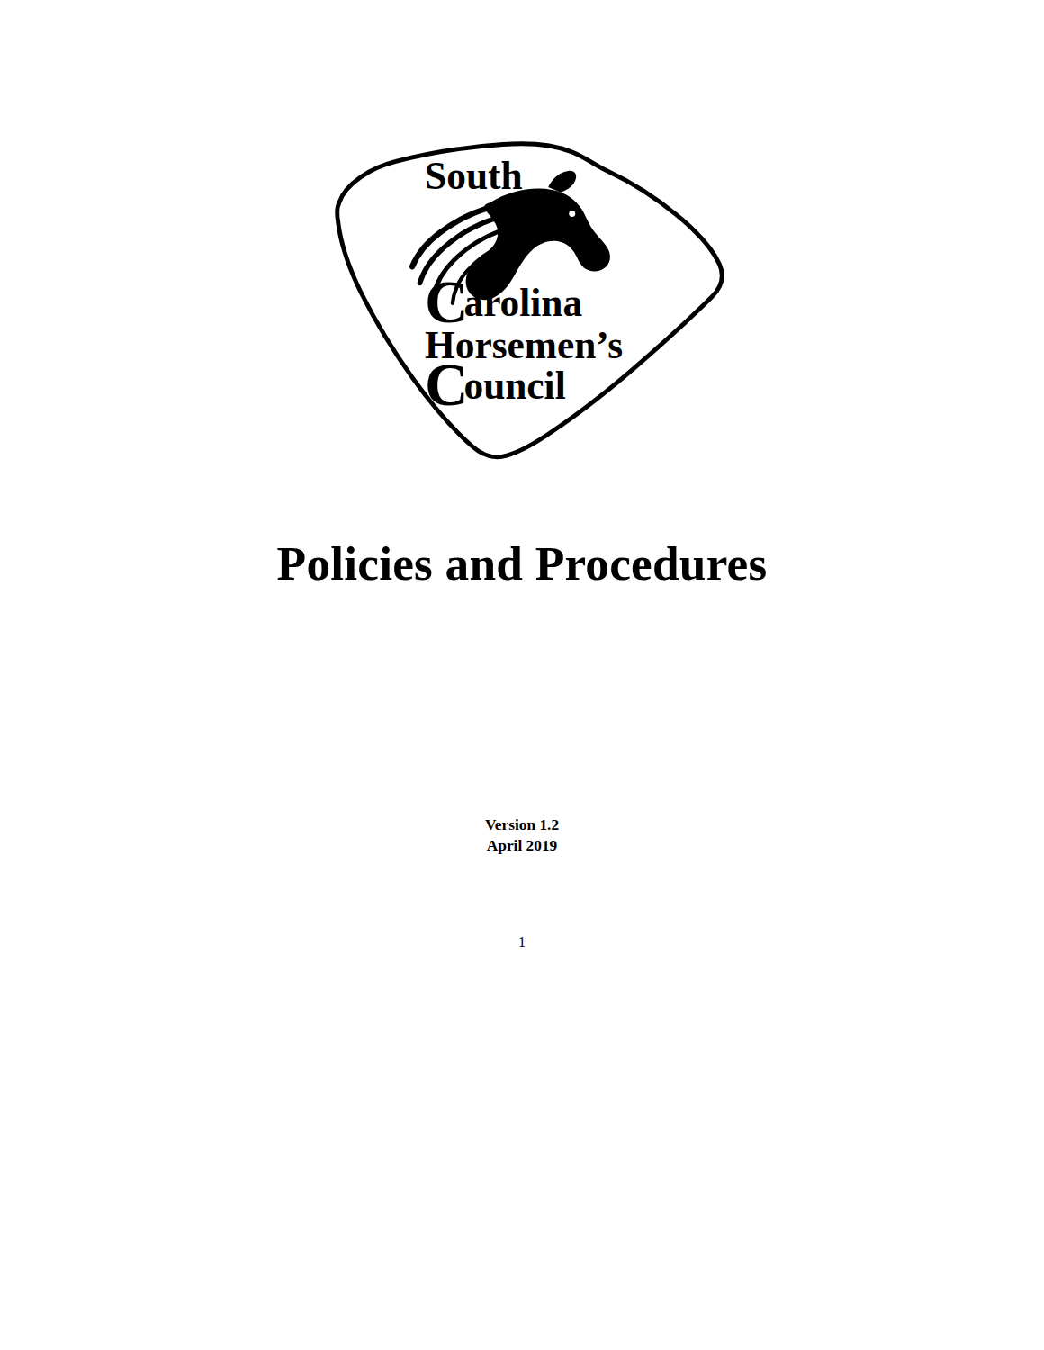South arolina C Horsemen’s ouncil C
Policies and Procedures
Version 1.2
April 2019
1